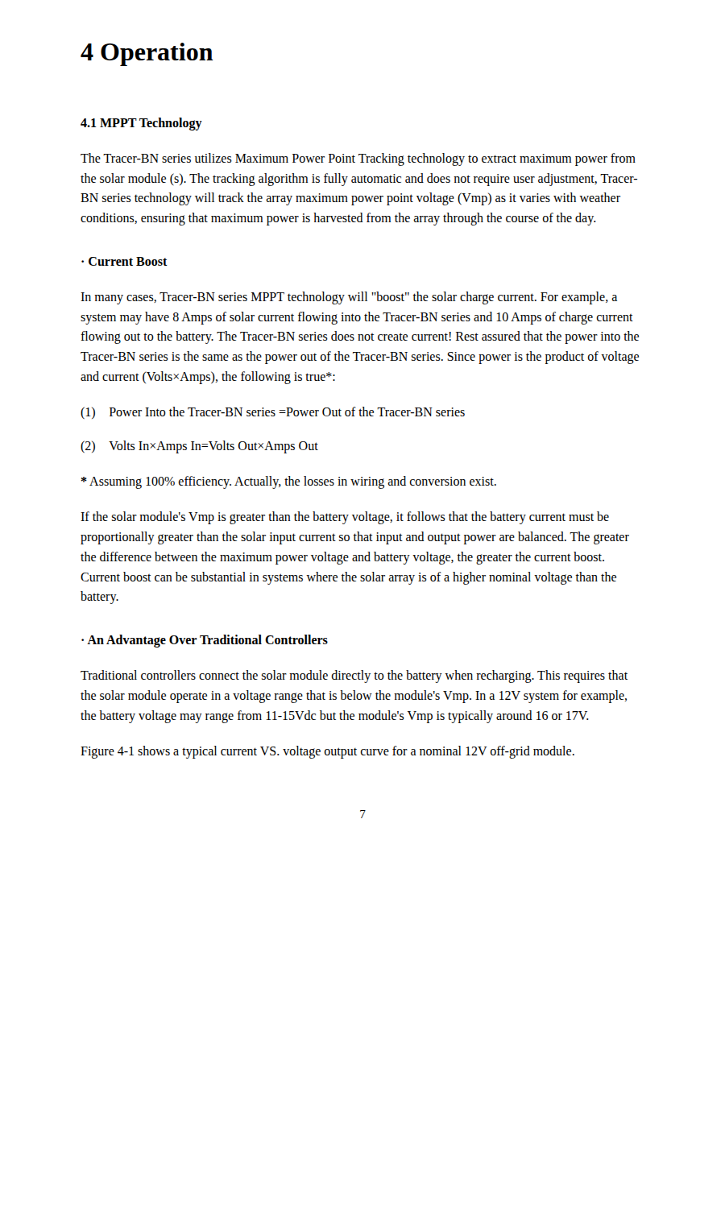4 Operation
4.1 MPPT Technology
The Tracer-BN series utilizes Maximum Power Point Tracking technology to extract maximum power from the solar module (s). The tracking algorithm is fully automatic and does not require user adjustment, Tracer-BN series technology will track the array maximum power point voltage (Vmp) as it varies with weather conditions, ensuring that maximum power is harvested from the array through the course of the day.
· Current Boost
In many cases, Tracer-BN series MPPT technology will "boost" the solar charge current. For example, a system may have 8 Amps of solar current flowing into the Tracer-BN series and 10 Amps of charge current flowing out to the battery. The Tracer-BN series does not create current! Rest assured that the power into the Tracer-BN series is the same as the power out of the Tracer-BN series. Since power is the product of voltage and current (Volts×Amps), the following is true*:
Power Into the Tracer-BN series =Power Out of the Tracer-BN series
Volts In×Amps In=Volts Out×Amps Out
* Assuming 100% efficiency. Actually, the losses in wiring and conversion exist.
If the solar module's Vmp is greater than the battery voltage, it follows that the battery current must be proportionally greater than the solar input current so that input and output power are balanced. The greater the difference between the maximum power voltage and battery voltage, the greater the current boost. Current boost can be substantial in systems where the solar array is of a higher nominal voltage than the battery.
· An Advantage Over Traditional Controllers
Traditional controllers connect the solar module directly to the battery when recharging. This requires that the solar module operate in a voltage range that is below the module's Vmp. In a 12V system for example, the battery voltage may range from 11-15Vdc but the module's Vmp is typically around 16 or 17V.
Figure 4-1 shows a typical current VS. voltage output curve for a nominal 12V off-grid module.
7